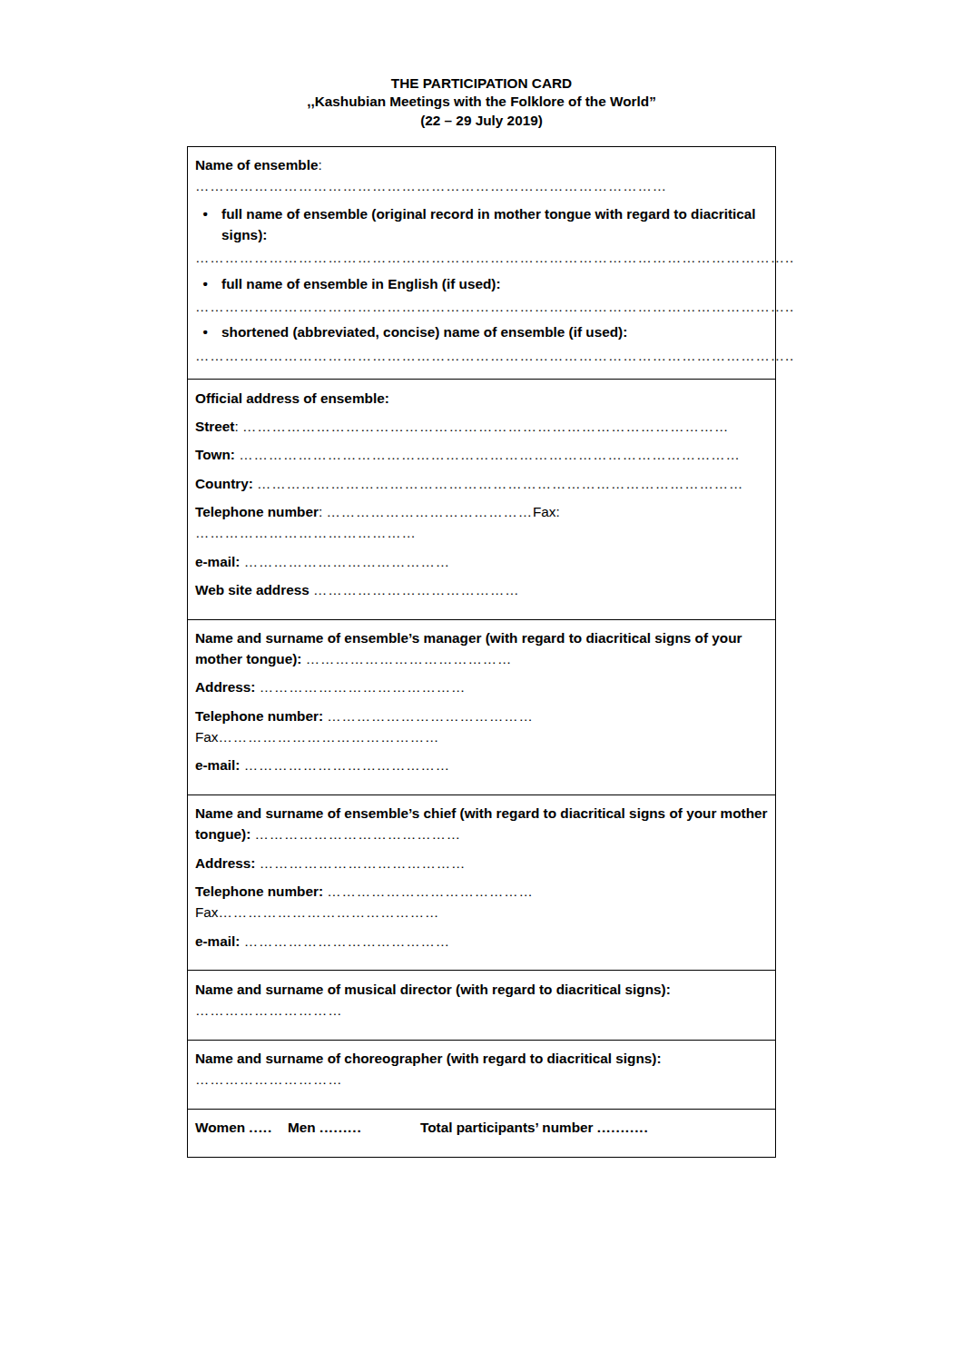THE PARTICIPATION CARD ,,Kashubian Meetings with the Folklore of the World” (22 – 29 July 2019)
| Name of ensemble : …………………………………………………………………………………… full name of ensemble (original record in mother tongue with regard to diacritical signs): ………………………………………………………………………………………………………….. full name of ensemble in English (if used): ………………………………………………………………………………………………………….. shortened (abbreviated, concise) name of ensemble (if used): ………………………………………………………………………………………………………….. |
| Official address of ensemble: Street : ……………………………………………………………………………………… Town: ………………………………………………………………………………………… Country: ……………………………………………………………………………………… Telephone number : …………………………………… Fax: ……………………………………… e-mail: …………………………………… Web site address …………………………………… |
| Name and surname of ensemble’s manager (with regard to diacritical signs of your mother tongue): …………………………………… Address: …………………………………… Telephone number: …………………………………… Fax ……………………………………… e-mail: …………………………………… |
| Name and surname of ensemble’s chief (with regard to diacritical signs of your mother tongue): …………………………………… Address: …………………………………… Telephone number: …………………………………… Fax ……………………………………… e-mail: …………………………………… |
| Name and surname of musical director (with regard to diacritical signs): ………………………… |
| Name and surname of choreographer (with regard to diacritical signs): ………………………… |
| Women ..... Men ......... Total participants’ number ........... |